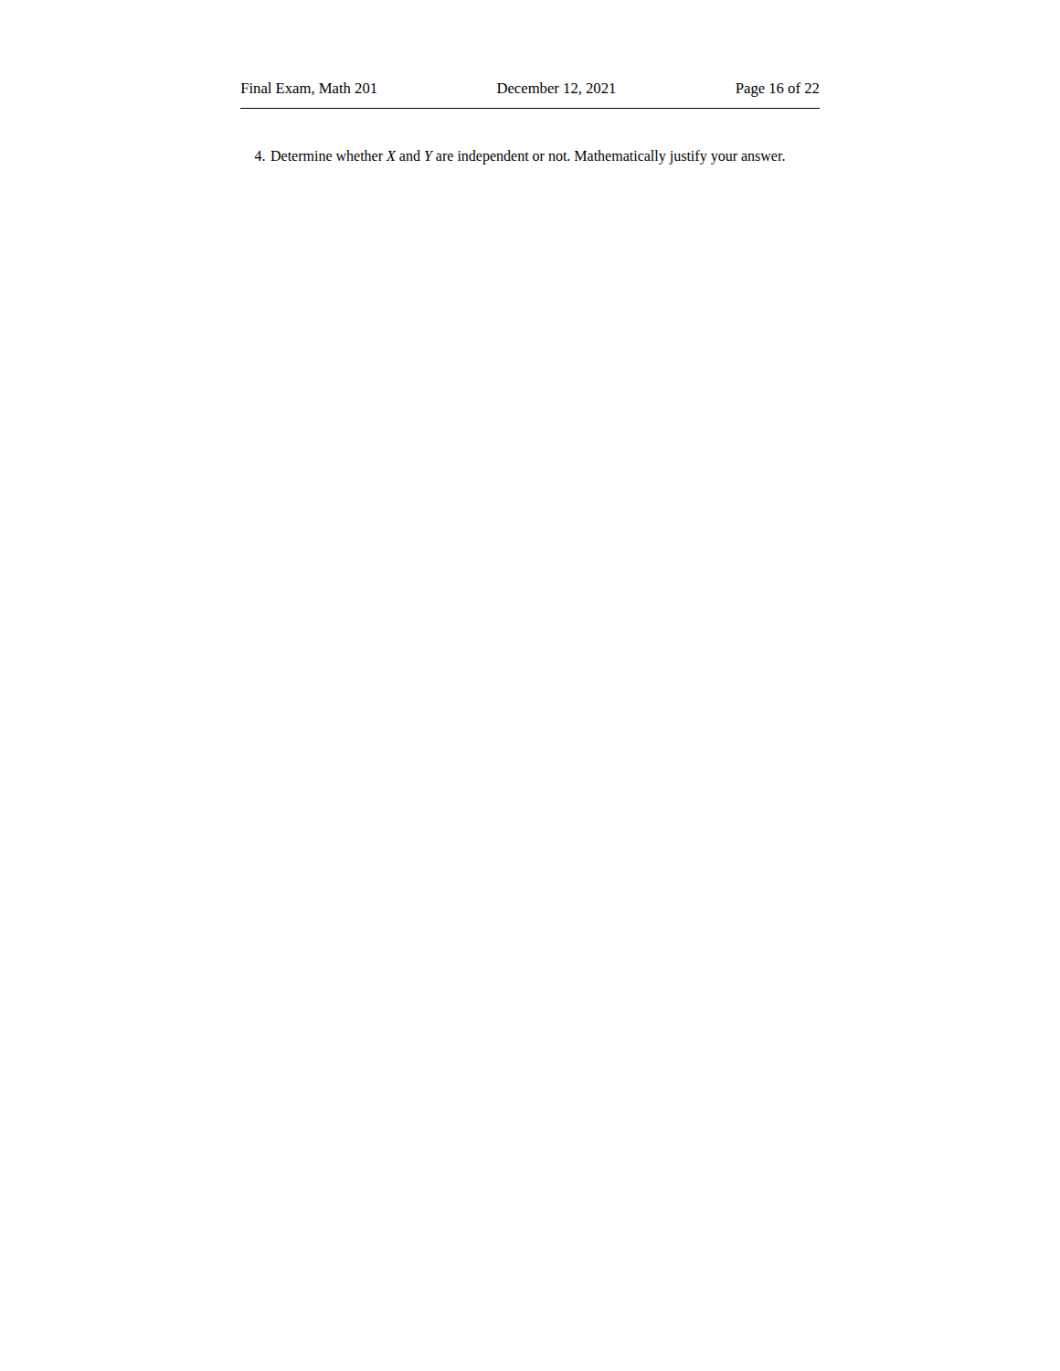Final Exam, Math 201 December 12, 2021 Page 16 of 22
4. Determine whether X and Y are independent or not. Mathematically justify your answer.